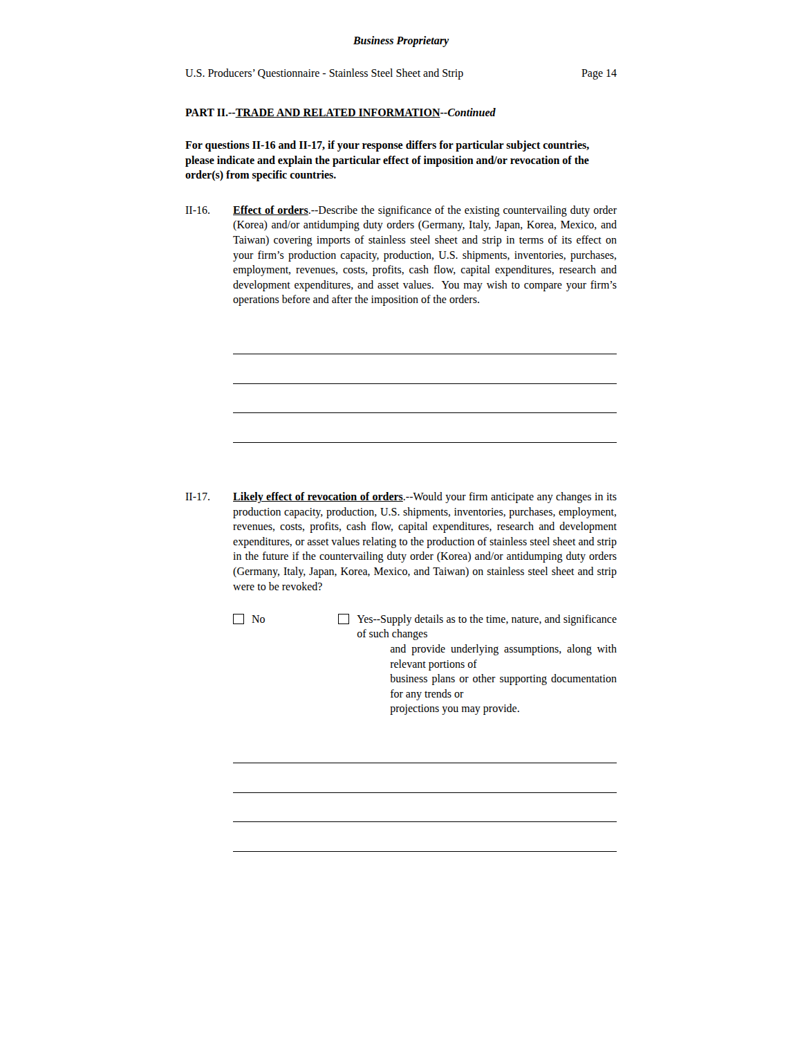Business Proprietary
U.S. Producers’ Questionnaire - Stainless Steel Sheet and Strip
Page 14
PART II.--TRADE AND RELATED INFORMATION--Continued
For questions II-16 and II-17, if your response differs for particular subject countries, please indicate and explain the particular effect of imposition and/or revocation of the order(s) from specific countries.
II-16.
Effect of orders.--Describe the significance of the existing countervailing duty order (Korea) and/or antidumping duty orders (Germany, Italy, Japan, Korea, Mexico, and Taiwan) covering imports of stainless steel sheet and strip in terms of its effect on your firm’s production capacity, production, U.S. shipments, inventories, purchases, employment, revenues, costs, profits, cash flow, capital expenditures, research and development expenditures, and asset values. You may wish to compare your firm’s operations before and after the imposition of the orders.
II-17.
Likely effect of revocation of orders.--Would your firm anticipate any changes in its production capacity, production, U.S. shipments, inventories, purchases, employment, revenues, costs, profits, cash flow, capital expenditures, research and development expenditures, or asset values relating to the production of stainless steel sheet and strip in the future if the countervailing duty order (Korea) and/or antidumping duty orders (Germany, Italy, Japan, Korea, Mexico, and Taiwan) on stainless steel sheet and strip were to be revoked?
No
Yes--Supply details as to the time, nature, and significance of such changes and provide underlying assumptions, along with relevant portions of business plans or other supporting documentation for any trends or projections you may provide.